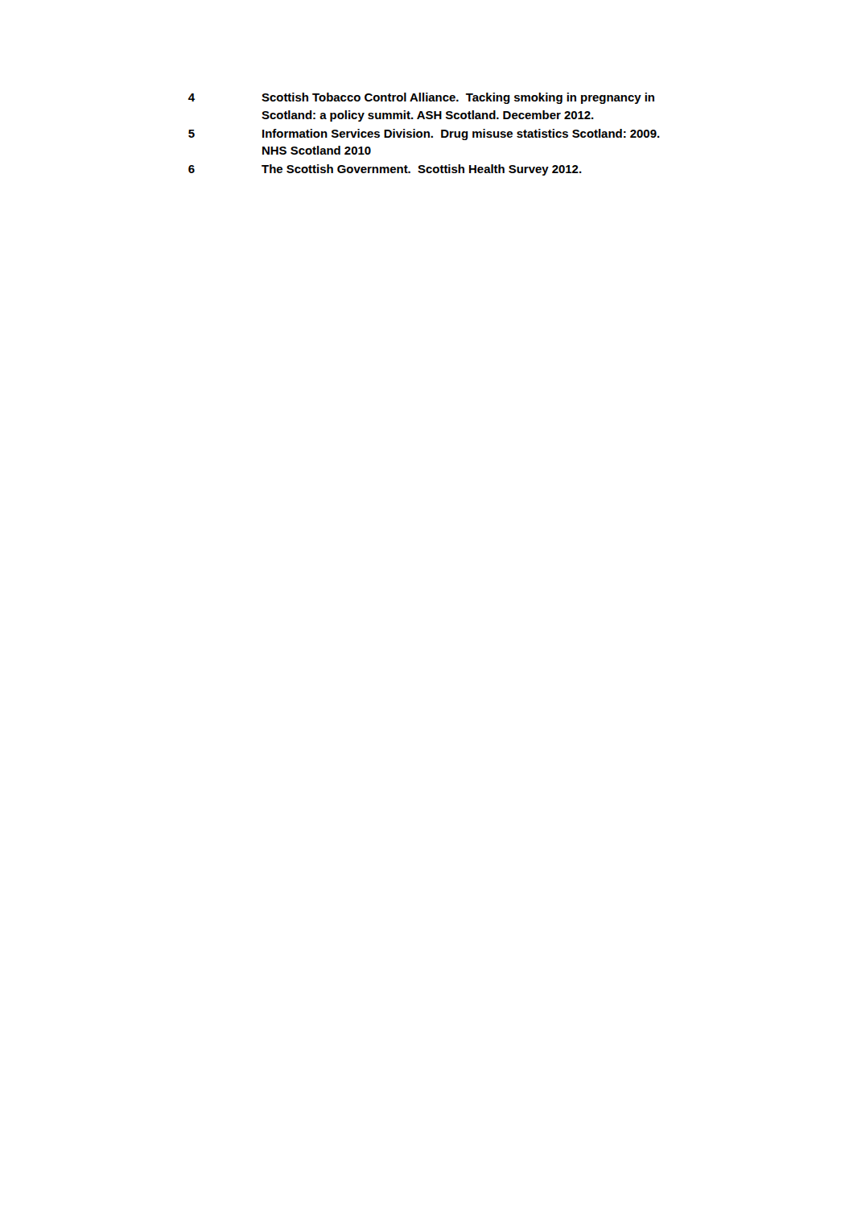4 Scottish Tobacco Control Alliance. Tacking smoking in pregnancy in Scotland: a policy summit. ASH Scotland. December 2012.
5 Information Services Division. Drug misuse statistics Scotland: 2009. NHS Scotland 2010
6 The Scottish Government. Scottish Health Survey 2012.